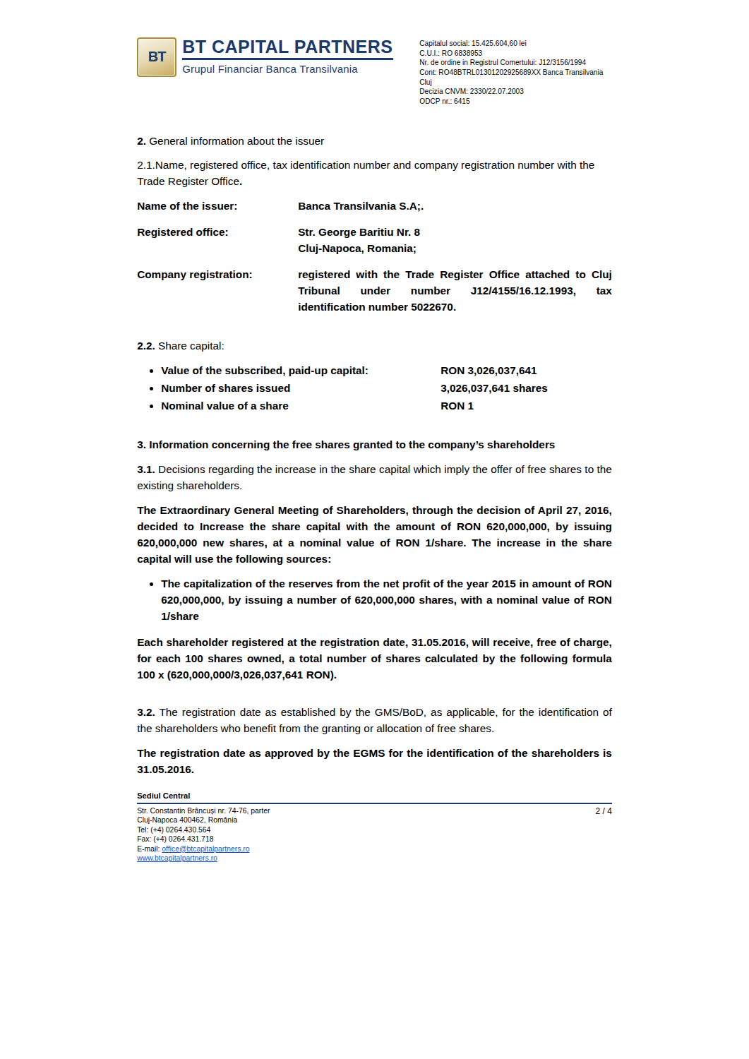BT
BT CAPITAL PARTNERS
Grupul Financiar Banca Transilvania
Capitalul social: 15.425.604,60 lei
C.U.I.: RO 6838953
Nr. de ordine in Registrul Comertului: J12/3156/1994
Cont: RO48BTRL01301202925689XX Banca Transilvania Cluj
Decizia CNVM: 2330/22.07.2003
ODCP nr.: 6415
2. General information about the issuer
2.1.Name, registered office, tax identification number and company registration number with the Trade Register Office.
Name of the issuer:
Banca Transilvania S.A;.
Registered office:
Str. George Baritiu Nr. 8 Cluj-Napoca, Romania;
Company registration:
registered with the Trade Register Office attached to Cluj Tribunal under number J12/4155/16.12.1993, tax identification number 5022670.
2.2. Share capital:
Value of the subscribed, paid-up capital:
RON 3,026,037,641
Number of shares issued
3,026,037,641 shares
Nominal value of a share
RON 1
3. Information concerning the free shares granted to the company’s shareholders
3.1. Decisions regarding the increase in the share capital which imply the offer of free shares to the existing shareholders.
The Extraordinary General Meeting of Shareholders, through the decision of April 27, 2016, decided to Increase the share capital with the amount of RON 620,000,000, by issuing 620,000,000 new shares, at a nominal value of RON 1/share. The increase in the share capital will use the following sources:
The capitalization of the reserves from the net profit of the year 2015 in amount of RON 620,000,000, by issuing a number of 620,000,000 shares, with a nominal value of RON 1/share
Each shareholder registered at the registration date, 31.05.2016, will receive, free of charge, for each 100 shares owned, a total number of shares calculated by the following formula 100 x (620,000,000/3,026,037,641 RON).
3.2. The registration date as established by the GMS/BoD, as applicable, for the identification of the shareholders who benefit from the granting or allocation of free shares.
The registration date as approved by the EGMS for the identification of the shareholders is 31.05.2016.
Sediul Central
Str. Constantin Brâncuși nr. 74-76, parter
Cluj-Napoca 400462, România
Tel: (+4) 0264.430.564
Fax: (+4) 0264.431.718
E-mail: office@btcapitalpartners.ro
www.btcapitalpartners.ro
2 / 4